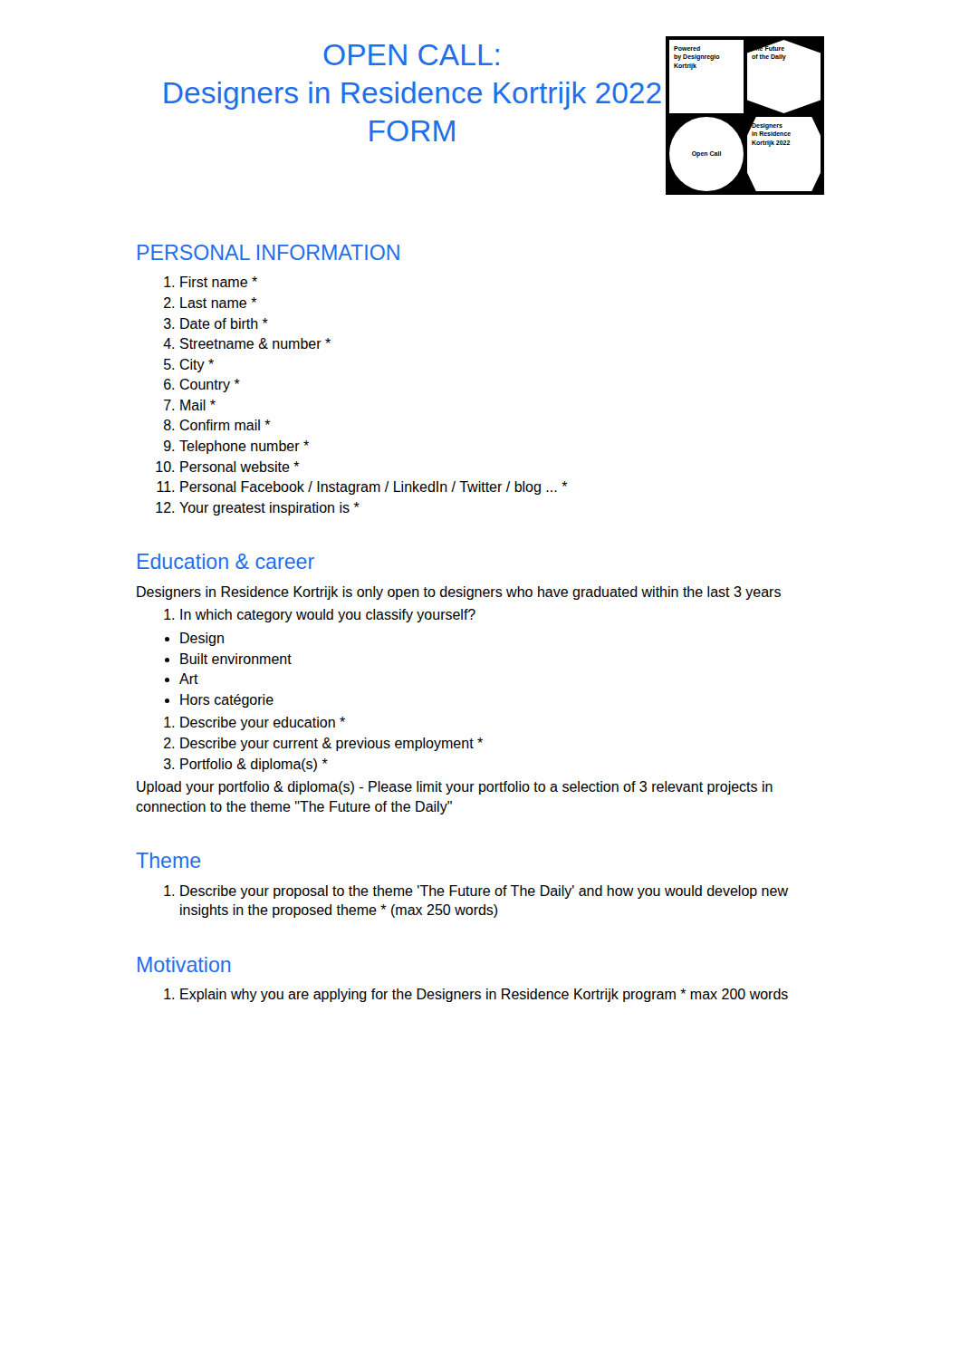Powered by Designregio Kortrijk
The Future of the Daily
Open Call
Designers in Residence Kortrijk 2022
OPEN CALL:
Designers in Residence Kortrijk 2022
FORM
PERSONAL INFORMATION
First name *
Last name *
Date of birth *
Streetname & number *
City *
Country *
Mail *
Confirm mail *
Telephone number *
Personal website *
Personal Facebook / Instagram / LinkedIn / Twitter / blog ... *
Your greatest inspiration is *
Education & career
Designers in Residence Kortrijk is only open to designers who have graduated within the last 3 years
In which category would you classify yourself?
Design
Built environment
Art
Hors catégorie
Describe your education *
Describe your current & previous employment *
Portfolio & diploma(s) *
Upload your portfolio & diploma(s) - Please limit your portfolio to a selection of 3 relevant projects in connection to the theme "The Future of the Daily"
Theme
Describe your proposal to the theme 'The Future of The Daily' and how you would develop new insights in the proposed theme * (max 250 words)
Motivation
Explain why you are applying for the Designers in Residence Kortrijk program * max 200 words